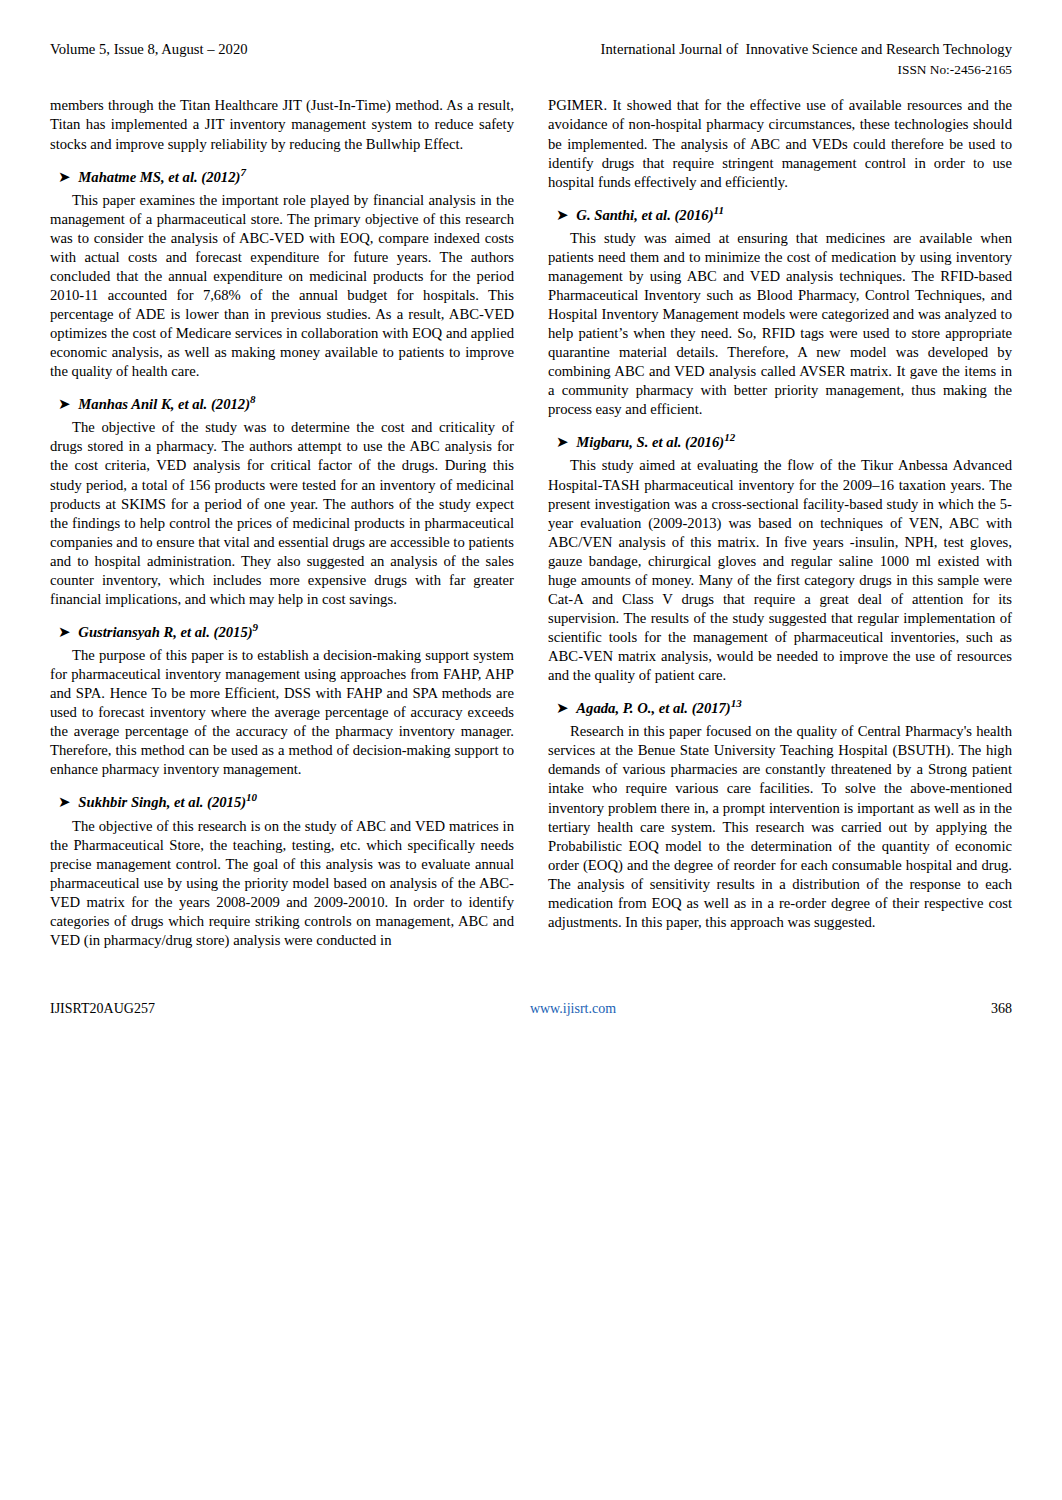Volume 5, Issue 8, August – 2020
International Journal of Innovative Science and Research Technology
ISSN No:-2456-2165
members through the Titan Healthcare JIT (Just-In-Time) method. As a result, Titan has implemented a JIT inventory management system to reduce safety stocks and improve supply reliability by reducing the Bullwhip Effect.
Mahatme MS, et al. (2012)7
This paper examines the important role played by financial analysis in the management of a pharmaceutical store. The primary objective of this research was to consider the analysis of ABC-VED with EOQ, compare indexed costs with actual costs and forecast expenditure for future years. The authors concluded that the annual expenditure on medicinal products for the period 2010-11 accounted for 7,68% of the annual budget for hospitals. This percentage of ADE is lower than in previous studies. As a result, ABC-VED optimizes the cost of Medicare services in collaboration with EOQ and applied economic analysis, as well as making money available to patients to improve the quality of health care.
Manhas Anil K, et al. (2012)8
The objective of the study was to determine the cost and criticality of drugs stored in a pharmacy. The authors attempt to use the ABC analysis for the cost criteria, VED analysis for critical factor of the drugs. During this study period, a total of 156 products were tested for an inventory of medicinal products at SKIMS for a period of one year. The authors of the study expect the findings to help control the prices of medicinal products in pharmaceutical companies and to ensure that vital and essential drugs are accessible to patients and to hospital administration. They also suggested an analysis of the sales counter inventory, which includes more expensive drugs with far greater financial implications, and which may help in cost savings.
Gustriansyah R, et al. (2015)9
The purpose of this paper is to establish a decision-making support system for pharmaceutical inventory management using approaches from FAHP, AHP and SPA. Hence To be more Efficient, DSS with FAHP and SPA methods are used to forecast inventory where the average percentage of accuracy exceeds the average percentage of the accuracy of the pharmacy inventory manager. Therefore, this method can be used as a method of decision-making support to enhance pharmacy inventory management.
Sukhbir Singh, et al. (2015)10
The objective of this research is on the study of ABC and VED matrices in the Pharmaceutical Store, the teaching, testing, etc. which specifically needs precise management control. The goal of this analysis was to evaluate annual pharmaceutical use by using the priority model based on analysis of the ABC-VED matrix for the years 2008-2009 and 2009-20010. In order to identify categories of drugs which require striking controls on management, ABC and VED (in pharmacy/drug store) analysis were conducted in
PGIMER. It showed that for the effective use of available resources and the avoidance of non-hospital pharmacy circumstances, these technologies should be implemented. The analysis of ABC and VEDs could therefore be used to identify drugs that require stringent management control in order to use hospital funds effectively and efficiently.
G. Santhi, et al. (2016)11
This study was aimed at ensuring that medicines are available when patients need them and to minimize the cost of medication by using inventory management by using ABC and VED analysis techniques. The RFID-based Pharmaceutical Inventory such as Blood Pharmacy, Control Techniques, and Hospital Inventory Management models were categorized and was analyzed to help patient’s when they need. So, RFID tags were used to store appropriate quarantine material details. Therefore, A new model was developed by combining ABC and VED analysis called AVSER matrix. It gave the items in a community pharmacy with better priority management, thus making the process easy and efficient.
Migbaru, S. et al. (2016)12
This study aimed at evaluating the flow of the Tikur Anbessa Advanced Hospital-TASH pharmaceutical inventory for the 2009–16 taxation years. The present investigation was a cross-sectional facility-based study in which the 5-year evaluation (2009-2013) was based on techniques of VEN, ABC with ABC/VEN analysis of this matrix. In five years -insulin, NPH, test gloves, gauze bandage, chirurgical gloves and regular saline 1000 ml existed with huge amounts of money. Many of the first category drugs in this sample were Cat-A and Class V drugs that require a great deal of attention for its supervision. The results of the study suggested that regular implementation of scientific tools for the management of pharmaceutical inventories, such as ABC-VEN matrix analysis, would be needed to improve the use of resources and the quality of patient care.
Agada, P. O., et al. (2017)13
Research in this paper focused on the quality of Central Pharmacy's health services at the Benue State University Teaching Hospital (BSUTH). The high demands of various pharmacies are constantly threatened by a Strong patient intake who require various care facilities. To solve the above-mentioned inventory problem there in, a prompt intervention is important as well as in the tertiary health care system. This research was carried out by applying the Probabilistic EOQ model to the determination of the quantity of economic order (EOQ) and the degree of reorder for each consumable hospital and drug. The analysis of sensitivity results in a distribution of the response to each medication from EOQ as well as in a re-order degree of their respective cost adjustments. In this paper, this approach was suggested.
IJISRT20AUG257
www.ijisrt.com
368